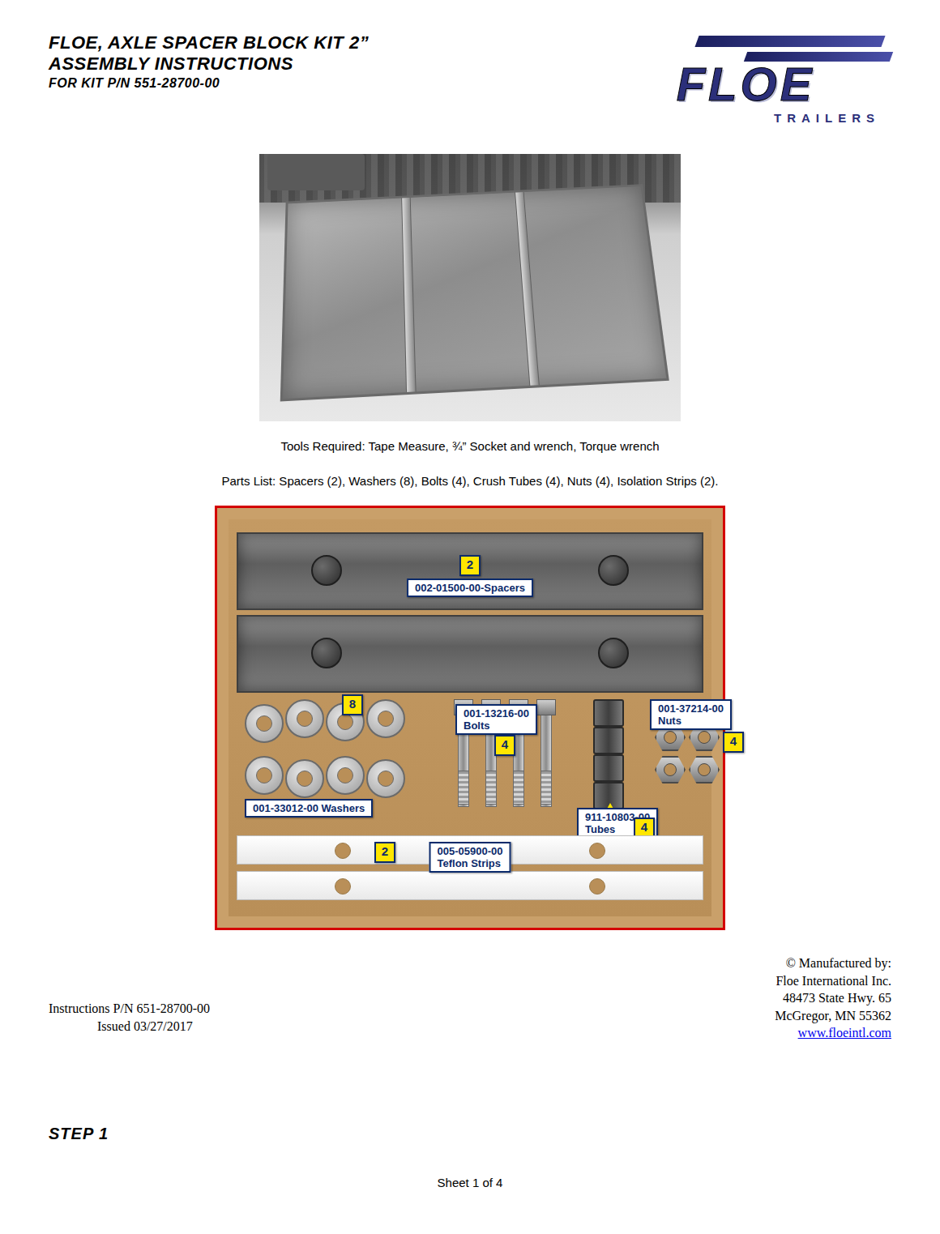FLOE, AXLE SPACER BLOCK KIT 2”
ASSEMBLY INSTRUCTIONS
FOR KIT P/N 551-28700-00
FLOE
TRAILERS
Tools Required: Tape Measure, ¾” Socket and wrench, Torque wrench
Parts List: Spacers (2), Washers (8), Bolts (4), Crush Tubes (4), Nuts (4), Isolation Strips (2).
2
002-01500-00-Spacers
8
001-33012-00 Washers
001-13216-00
Bolts
4
911-10803-00
Tubes
4
001-37214-00
Nuts
4
005-05900-00
Teflon Strips
2
© Manufactured by:
Floe International Inc.
48473 State Hwy. 65
McGregor, MN 55362
www.floeintl.com
Instructions P/N 651-28700-00
Issued 03/27/2017
STEP 1
Sheet 1 of 4